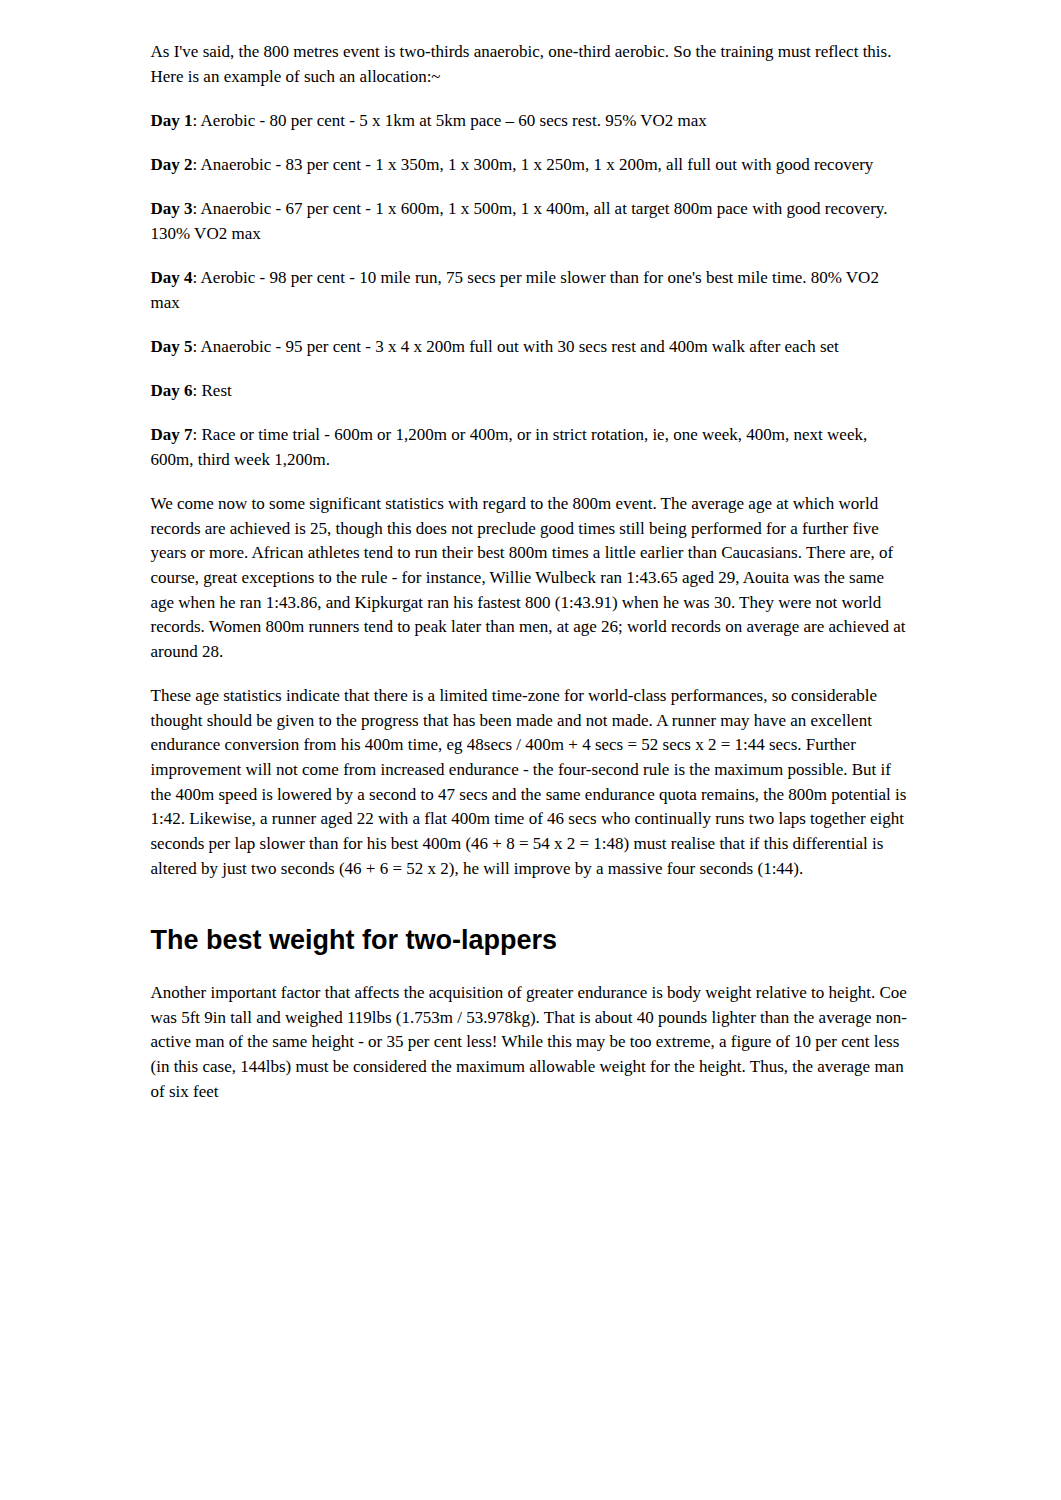As I've said, the 800 metres event is two-thirds anaerobic, one-third aerobic. So the training must reflect this. Here is an example of such an allocation:~
Day 1: Aerobic - 80 per cent - 5 x 1km at 5km pace – 60 secs rest. 95% VO2 max
Day 2: Anaerobic - 83 per cent - 1 x 350m, 1 x 300m, 1 x 250m, 1 x 200m, all full out with good recovery
Day 3: Anaerobic - 67 per cent - 1 x 600m, 1 x 500m, 1 x 400m, all at target 800m pace with good recovery. 130% VO2 max
Day 4: Aerobic - 98 per cent - 10 mile run, 75 secs per mile slower than for one's best mile time. 80% VO2 max
Day 5: Anaerobic - 95 per cent - 3 x 4 x 200m full out with 30 secs rest and 400m walk after each set
Day 6: Rest
Day 7: Race or time trial - 600m or 1,200m or 400m, or in strict rotation, ie, one week, 400m, next week, 600m, third week 1,200m.
We come now to some significant statistics with regard to the 800m event. The average age at which world records are achieved is 25, though this does not preclude good times still being performed for a further five years or more. African athletes tend to run their best 800m times a little earlier than Caucasians. There are, of course, great exceptions to the rule - for instance, Willie Wulbeck ran 1:43.65 aged 29, Aouita was the same age when he ran 1:43.86, and Kipkurgat ran his fastest 800 (1:43.91) when he was 30. They were not world records. Women 800m runners tend to peak later than men, at age 26; world records on average are achieved at around 28.
These age statistics indicate that there is a limited time-zone for world-class performances, so considerable thought should be given to the progress that has been made and not made. A runner may have an excellent endurance conversion from his 400m time, eg 48secs / 400m + 4 secs = 52 secs x 2 = 1:44 secs. Further improvement will not come from increased endurance - the four-second rule is the maximum possible. But if the 400m speed is lowered by a second to 47 secs and the same endurance quota remains, the 800m potential is 1:42. Likewise, a runner aged 22 with a flat 400m time of 46 secs who continually runs two laps together eight seconds per lap slower than for his best 400m (46 + 8 = 54 x 2 = 1:48) must realise that if this differential is altered by just two seconds (46 + 6 = 52 x 2), he will improve by a massive four seconds (1:44).
The best weight for two-lappers
Another important factor that affects the acquisition of greater endurance is body weight relative to height. Coe was 5ft 9in tall and weighed 119lbs (1.753m / 53.978kg). That is about 40 pounds lighter than the average non-active man of the same height - or 35 per cent less! While this may be too extreme, a figure of 10 per cent less (in this case, 144lbs) must be considered the maximum allowable weight for the height. Thus, the average man of six feet